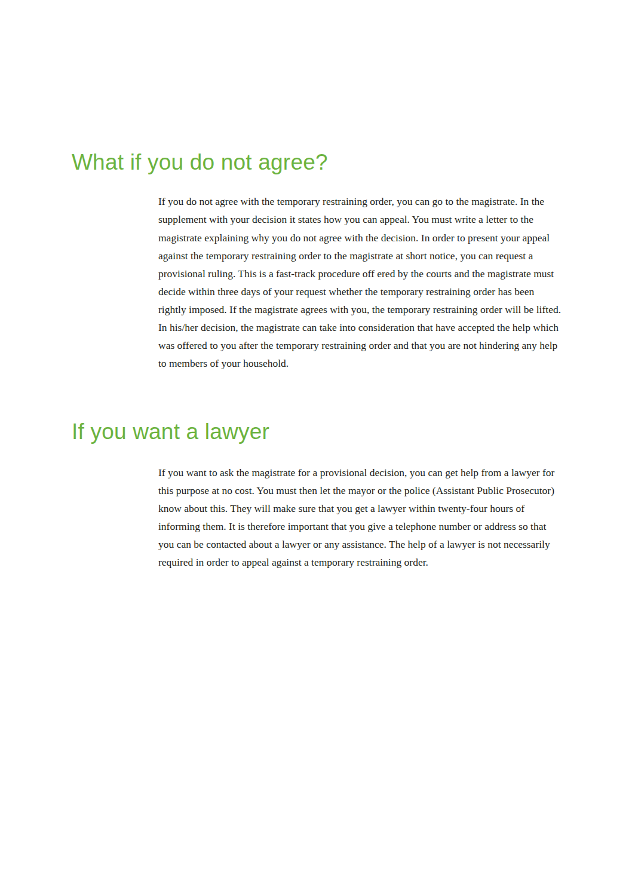What if you do not agree?
If you do not agree with the temporary restraining order, you can go to the magistrate. In the supplement with your decision it states how you can appeal. You must write a letter to the magistrate explaining why you do not agree with the decision. In order to present your appeal against the temporary restraining order to the magistrate at short notice, you can request a provisional ruling. This is a fast-track procedure off ered by the courts and the magistrate must decide within three days of your request whether the temporary restraining order has been rightly imposed. If the magistrate agrees with you, the temporary restraining order will be lifted. In his/her decision, the magistrate can take into consideration that have accepted the help which was offered to you after the temporary restraining order and that you are not hindering any help to members of your household.
If you want a lawyer
If you want to ask the magistrate for a provisional decision, you can get help from a lawyer for this purpose at no cost. You must then let the mayor or the police (Assistant Public Prosecutor) know about this. They will make sure that you get a lawyer within twenty-four hours of informing them. It is therefore important that you give a telephone number or address so that you can be contacted about a lawyer or any assistance. The help of a lawyer is not necessarily required in order to appeal against a temporary restraining order.